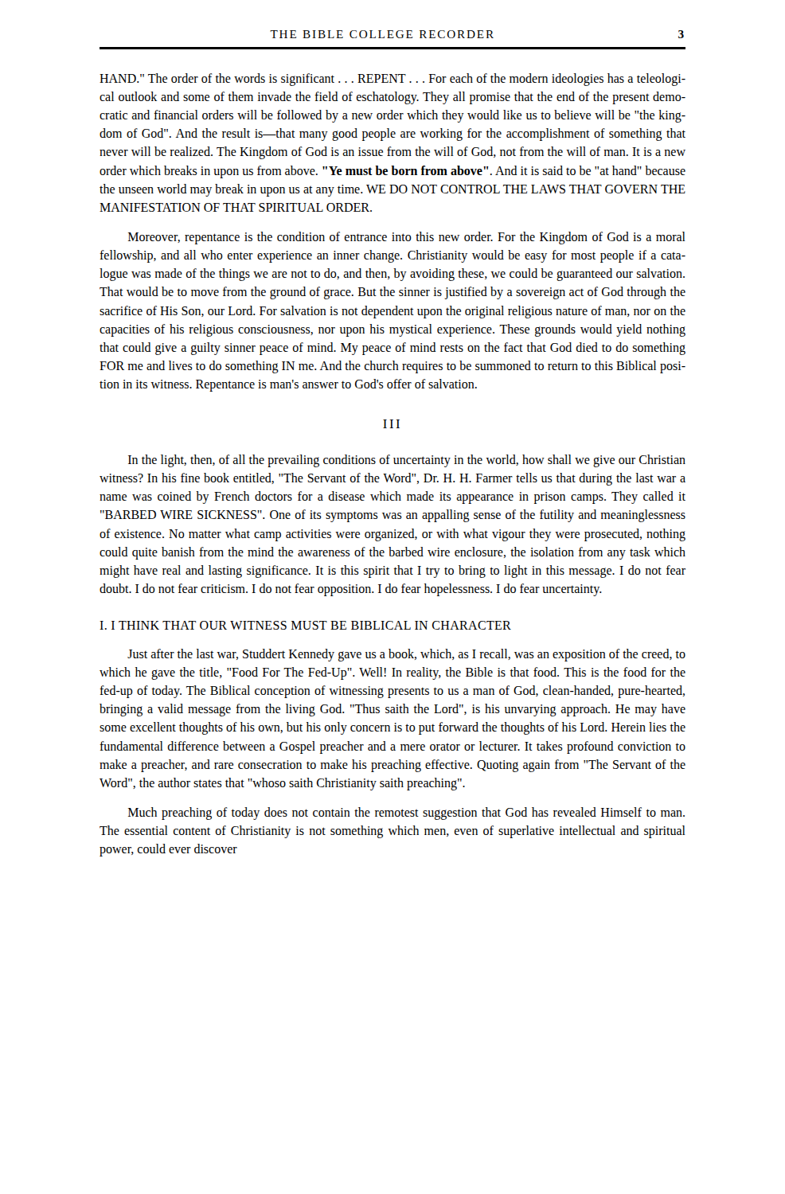The Bible College Recorder 3
HAND." The order of the words is significant . . . REPENT . . . For each of the modern ideologies has a teleological outlook and some of them invade the field of eschatology. They all promise that the end of the present democratic and financial orders will be followed by a new order which they would like us to believe will be "the kingdom of God". And the result is—that many good people are working for the accomplishment of something that never will be realized. The Kingdom of God is an issue from the will of God, not from the will of man. It is a new order which breaks in upon us from above. "Ye must be born from above". And it is said to be "at hand" because the unseen world may break in upon us at any time. WE DO NOT CONTROL THE LAWS THAT GOVERN THE MANIFESTATION OF THAT SPIRITUAL ORDER.
Moreover, repentance is the condition of entrance into this new order. For the Kingdom of God is a moral fellowship, and all who enter experience an inner change. Christianity would be easy for most people if a catalogue was made of the things we are not to do, and then, by avoiding these, we could be guaranteed our salvation. That would be to move from the ground of grace. But the sinner is justified by a sovereign act of God through the sacrifice of His Son, our Lord. For salvation is not dependent upon the original religious nature of man, nor on the capacities of his religious consciousness, nor upon his mystical experience. These grounds would yield nothing that could give a guilty sinner peace of mind. My peace of mind rests on the fact that God died to do something FOR me and lives to do something IN me. And the church requires to be summoned to return to this Biblical position in its witness. Repentance is man's answer to God's offer of salvation.
III
In the light, then, of all the prevailing conditions of uncertainty in the world, how shall we give our Christian witness? In his fine book entitled, "The Servant of the Word", Dr. H. H. Farmer tells us that during the last war a name was coined by French doctors for a disease which made its appearance in prison camps. They called it "BARBED WIRE SICKNESS". One of its symptoms was an appalling sense of the futility and meaninglessness of existence. No matter what camp activities were organized, or with what vigour they were prosecuted, nothing could quite banish from the mind the awareness of the barbed wire enclosure, the isolation from any task which might have real and lasting significance. It is this spirit that I try to bring to light in this message. I do not fear doubt. I do not fear criticism. I do not fear opposition. I do fear hopelessness. I do fear uncertainty.
I. I think that our witness must be Biblical in character
Just after the last war, Studdert Kennedy gave us a book, which, as I recall, was an exposition of the creed, to which he gave the title, "Food For The Fed-Up". Well! In reality, the Bible is that food. This is the food for the fed-up of today. The Biblical conception of witnessing presents to us a man of God, clean-handed, pure-hearted, bringing a valid message from the living God. "Thus saith the Lord", is his unvarying approach. He may have some excellent thoughts of his own, but his only concern is to put forward the thoughts of his Lord. Herein lies the fundamental difference between a Gospel preacher and a mere orator or lecturer. It takes profound conviction to make a preacher, and rare consecration to make his preaching effective. Quoting again from "The Servant of the Word", the author states that "whoso saith Christianity saith preaching".
Much preaching of today does not contain the remotest suggestion that God has revealed Himself to man. The essential content of Christianity is not something which men, even of superlative intellectual and spiritual power, could ever discover